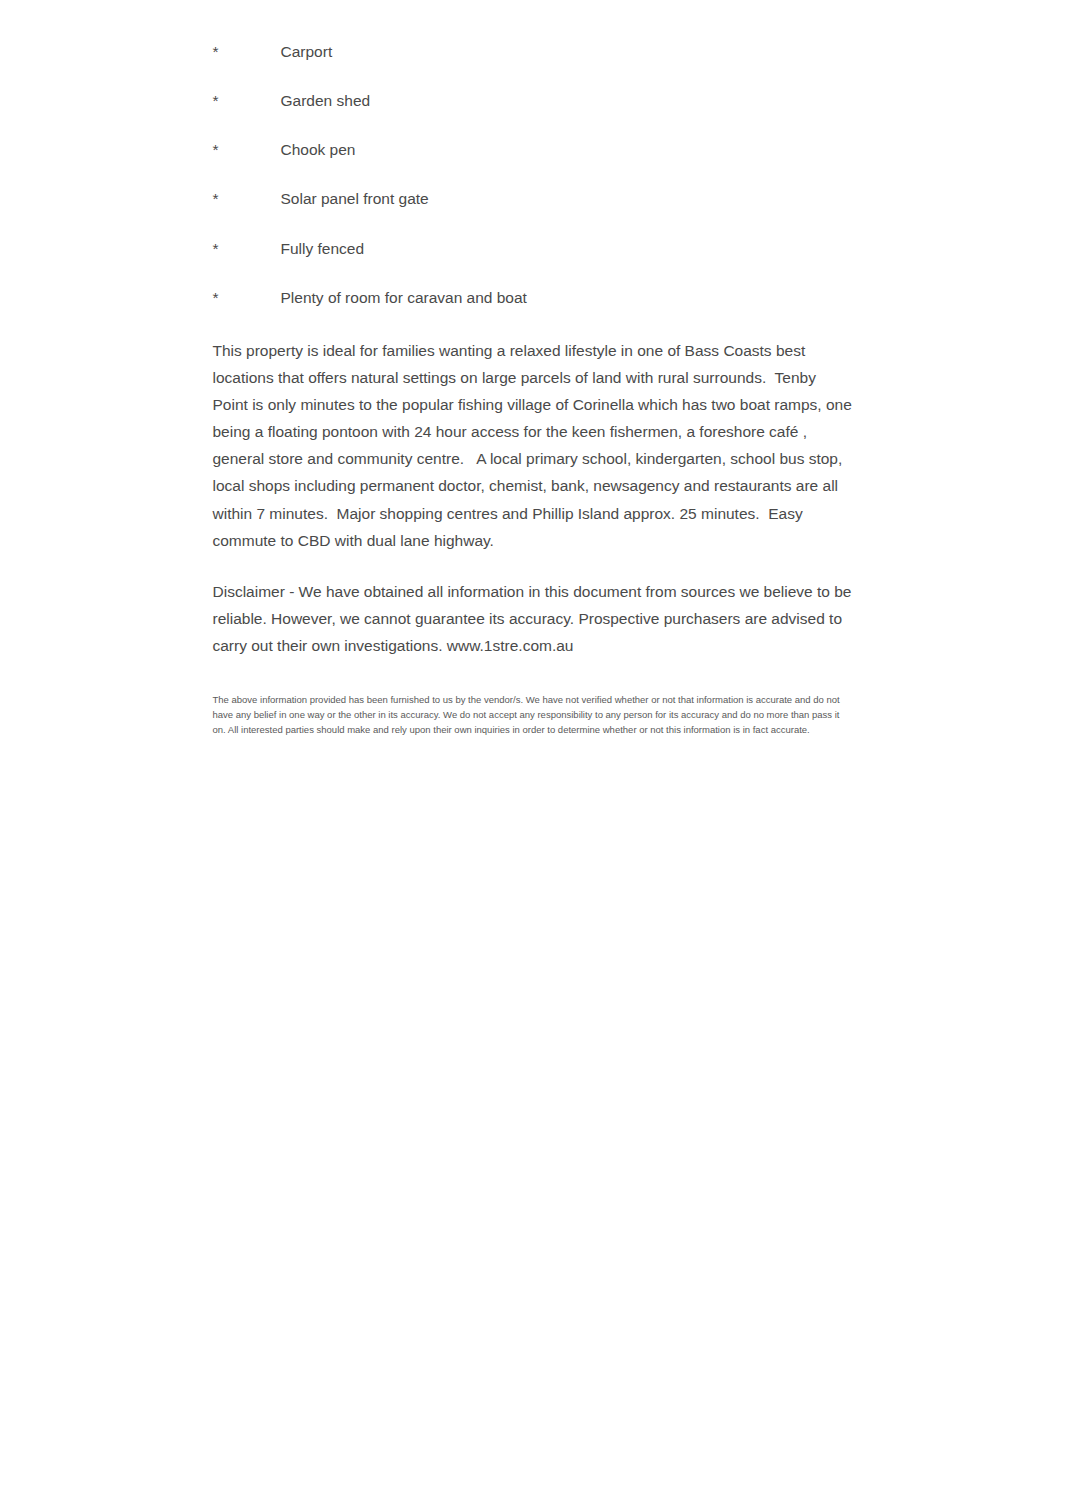*Carport
*Garden shed
*Chook pen
*Solar panel front gate
*Fully fenced
*Plenty of room for caravan and boat
This property is ideal for families wanting a relaxed lifestyle in one of Bass Coasts best locations that offers natural settings on large parcels of land with rural surrounds. Tenby Point is only minutes to the popular fishing village of Corinella which has two boat ramps, one being a floating pontoon with 24 hour access for the keen fishermen, a foreshore café , general store and community centre. A local primary school, kindergarten, school bus stop, local shops including permanent doctor, chemist, bank, newsagency and restaurants are all within 7 minutes. Major shopping centres and Phillip Island approx. 25 minutes. Easy commute to CBD with dual lane highway.
Disclaimer - We have obtained all information in this document from sources we believe to be reliable. However, we cannot guarantee its accuracy. Prospective purchasers are advised to carry out their own investigations. www.1stre.com.au
The above information provided has been furnished to us by the vendor/s. We have not verified whether or not that information is accurate and do not have any belief in one way or the other in its accuracy. We do not accept any responsibility to any person for its accuracy and do no more than pass it on. All interested parties should make and rely upon their own inquiries in order to determine whether or not this information is in fact accurate.